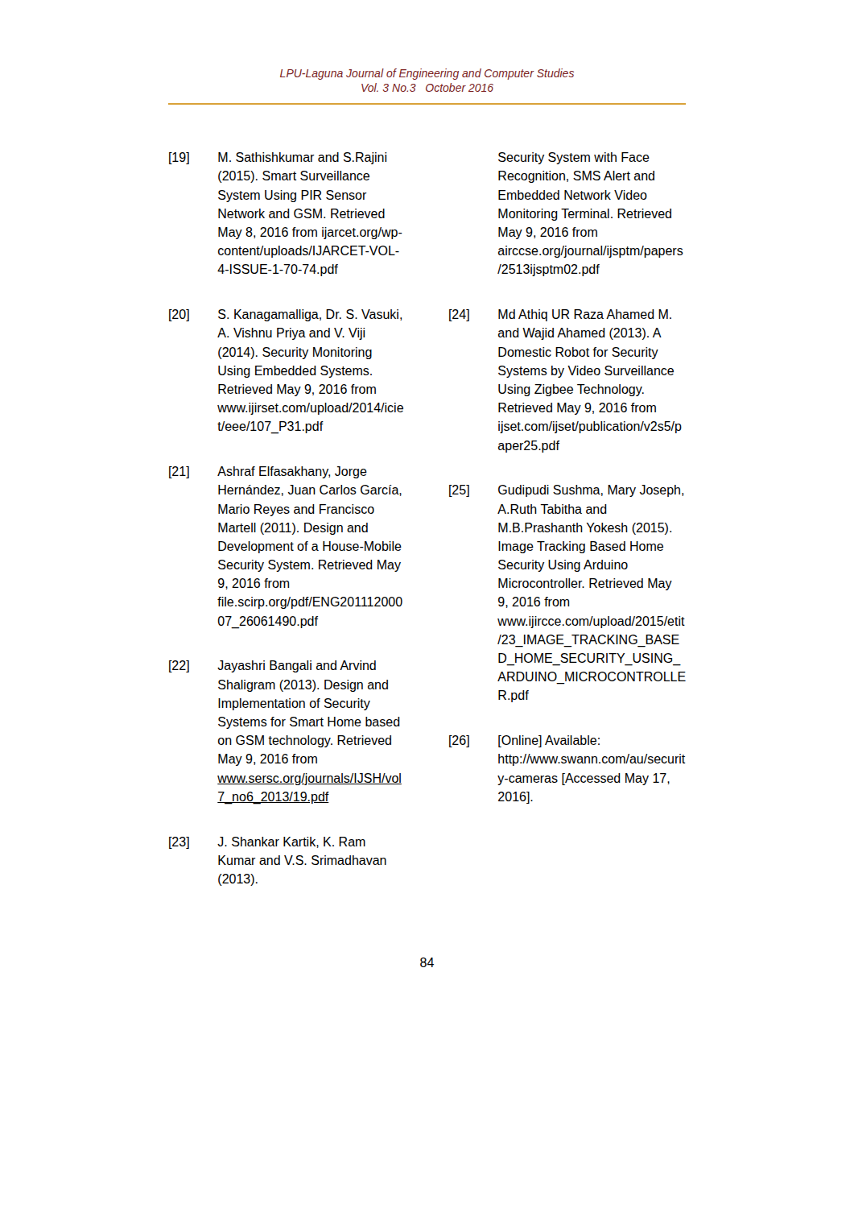LPU-Laguna Journal of Engineering and Computer Studies
Vol. 3 No.3 October 2016
[19] M. Sathishkumar and S.Rajini (2015). Smart Surveillance System Using PIR Sensor Network and GSM. Retrieved May 8, 2016 from ijarcet.org/wp-content/uploads/IJARCET-VOL-4-ISSUE-1-70-74.pdf
[20] S. Kanagamalliga, Dr. S. Vasuki, A. Vishnu Priya and V. Viji (2014). Security Monitoring Using Embedded Systems. Retrieved May 9, 2016 from www.ijirset.com/upload/2014/iciet/eee/107_P31.pdf
[21] Ashraf Elfasakhany, Jorge Hernández, Juan Carlos García, Mario Reyes and Francisco Martell (2011). Design and Development of a House-Mobile Security System. Retrieved May 9, 2016 from file.scirp.org/pdf/ENG20111200007_26061490.pdf
[22] Jayashri Bangali and Arvind Shaligram (2013). Design and Implementation of Security Systems for Smart Home based on GSM technology. Retrieved May 9, 2016 from www.sersc.org/journals/IJSH/vol7_no6_2013/19.pdf
[23] J. Shankar Kartik, K. Ram Kumar and V.S. Srimadhavan (2013).
Security System with Face Recognition, SMS Alert and Embedded Network Video Monitoring Terminal. Retrieved May 9, 2016 from airccse.org/journal/ijsptm/papers/2513ijsptm02.pdf
[24] Md Athiq UR Raza Ahamed M. and Wajid Ahamed (2013). A Domestic Robot for Security Systems by Video Surveillance Using Zigbee Technology. Retrieved May 9, 2016 from ijset.com/ijset/publication/v2s5/paper25.pdf
[25] Gudipudi Sushma, Mary Joseph, A.Ruth Tabitha and M.B.Prashanth Yokesh (2015). Image Tracking Based Home Security Using Arduino Microcontroller. Retrieved May 9, 2016 from www.ijircce.com/upload/2015/etit/23_IMAGE_TRACKING_BASED_HOME_SECURITY_USING_ARDUINO_MICROCONTROLLER.pdf
[26] [Online] Available: http://www.swann.com/au/security-cameras [Accessed May 17, 2016].
84